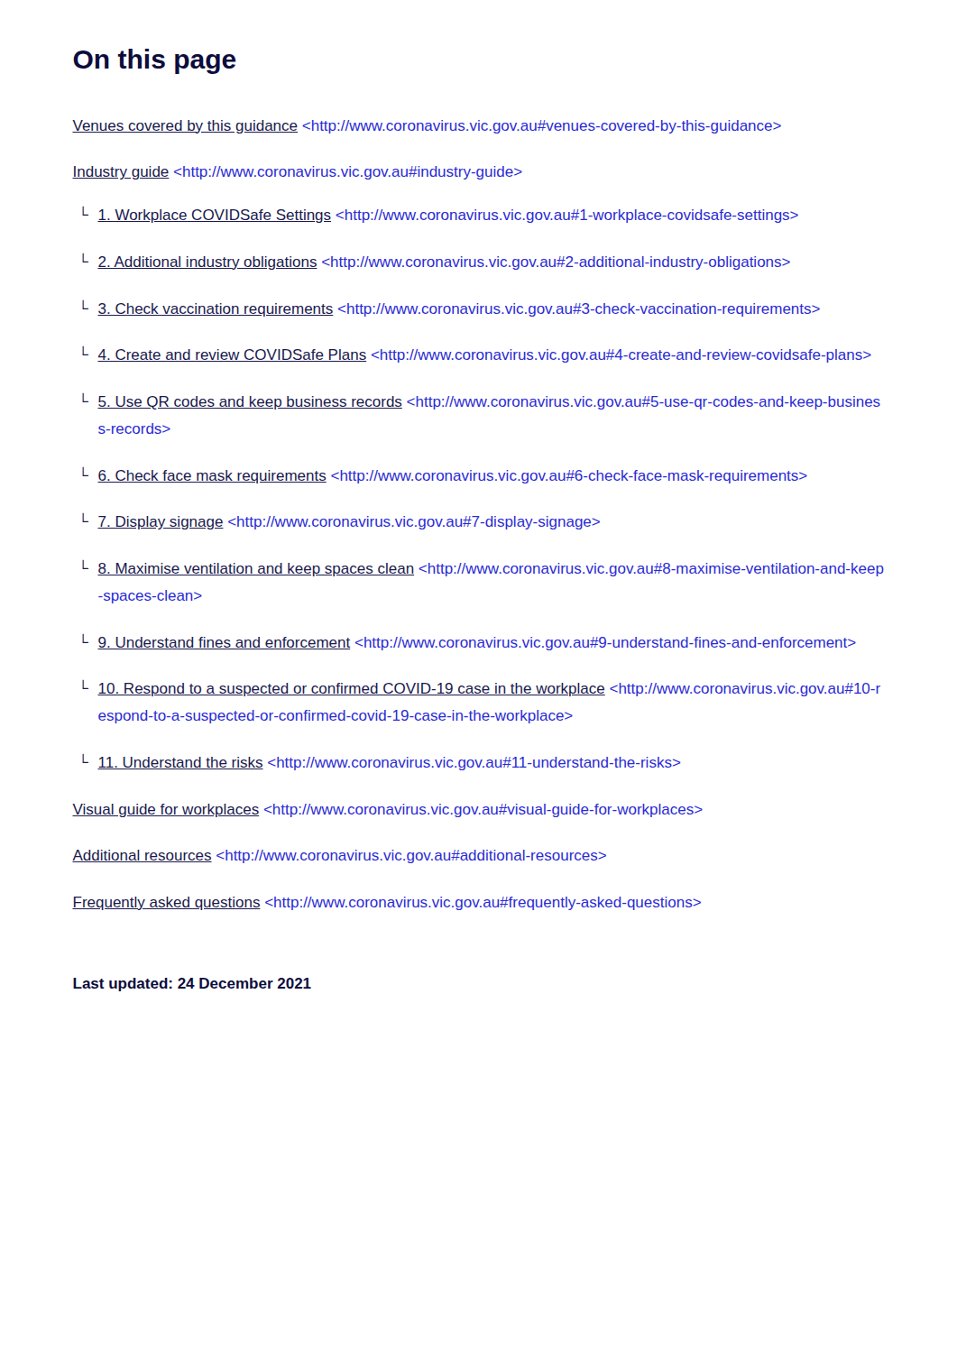On this page
Venues covered by this guidance <http://www.coronavirus.vic.gov.au#venues-covered-by-this-guidance>
Industry guide <http://www.coronavirus.vic.gov.au#industry-guide>
1. Workplace COVIDSafe Settings <http://www.coronavirus.vic.gov.au#1-workplace-covidsafe-settings>
2. Additional industry obligations <http://www.coronavirus.vic.gov.au#2-additional-industry-obligations>
3. Check vaccination requirements <http://www.coronavirus.vic.gov.au#3-check-vaccination-requirements>
4. Create and review COVIDSafe Plans <http://www.coronavirus.vic.gov.au#4-create-and-review-covidsafe-plans>
5. Use QR codes and keep business records <http://www.coronavirus.vic.gov.au#5-use-qr-codes-and-keep-business-records>
6. Check face mask requirements <http://www.coronavirus.vic.gov.au#6-check-face-mask-requirements>
7. Display signage <http://www.coronavirus.vic.gov.au#7-display-signage>
8. Maximise ventilation and keep spaces clean <http://www.coronavirus.vic.gov.au#8-maximise-ventilation-and-keep-spaces-clean>
9. Understand fines and enforcement <http://www.coronavirus.vic.gov.au#9-understand-fines-and-enforcement>
10. Respond to a suspected or confirmed COVID-19 case in the workplace <http://www.coronavirus.vic.gov.au#10-respond-to-a-suspected-or-confirmed-covid-19-case-in-the-workplace>
11. Understand the risks <http://www.coronavirus.vic.gov.au#11-understand-the-risks>
Visual guide for workplaces <http://www.coronavirus.vic.gov.au#visual-guide-for-workplaces>
Additional resources <http://www.coronavirus.vic.gov.au#additional-resources>
Frequently asked questions <http://www.coronavirus.vic.gov.au#frequently-asked-questions>
Last updated: 24 December 2021